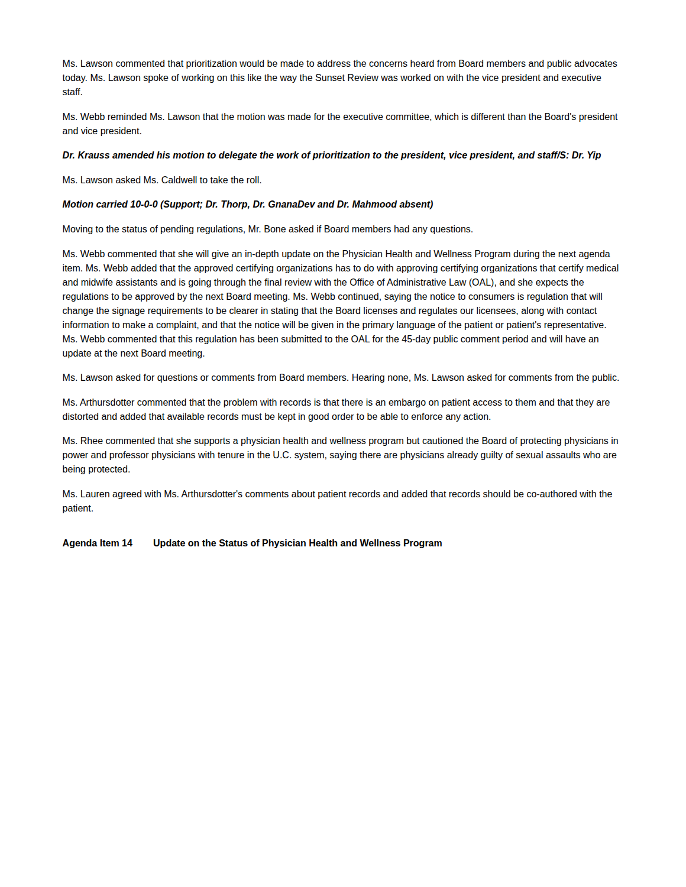Ms. Lawson commented that prioritization would be made to address the concerns heard from Board members and public advocates today. Ms. Lawson spoke of working on this like the way the Sunset Review was worked on with the vice president and executive staff.
Ms. Webb reminded Ms. Lawson that the motion was made for the executive committee, which is different than the Board's president and vice president.
Dr. Krauss amended his motion to delegate the work of prioritization to the president, vice president, and staff/S: Dr. Yip
Ms. Lawson asked Ms. Caldwell to take the roll.
Motion carried 10-0-0 (Support; Dr. Thorp, Dr. GnanaDev and Dr. Mahmood absent)
Moving to the status of pending regulations, Mr. Bone asked if Board members had any questions.
Ms. Webb commented that she will give an in-depth update on the Physician Health and Wellness Program during the next agenda item. Ms. Webb added that the approved certifying organizations has to do with approving certifying organizations that certify medical and midwife assistants and is going through the final review with the Office of Administrative Law (OAL), and she expects the regulations to be approved by the next Board meeting. Ms. Webb continued, saying the notice to consumers is regulation that will change the signage requirements to be clearer in stating that the Board licenses and regulates our licensees, along with contact information to make a complaint, and that the notice will be given in the primary language of the patient or patient's representative. Ms. Webb commented that this regulation has been submitted to the OAL for the 45-day public comment period and will have an update at the next Board meeting.
Ms. Lawson asked for questions or comments from Board members. Hearing none, Ms. Lawson asked for comments from the public.
Ms. Arthursdotter commented that the problem with records is that there is an embargo on patient access to them and that they are distorted and added that available records must be kept in good order to be able to enforce any action.
Ms. Rhee commented that she supports a physician health and wellness program but cautioned the Board of protecting physicians in power and professor physicians with tenure in the U.C. system, saying there are physicians already guilty of sexual assaults who are being protected.
Ms. Lauren agreed with Ms. Arthursdotter's comments about patient records and added that records should be co-authored with the patient.
Agenda Item 14 Update on the Status of Physician Health and Wellness Program